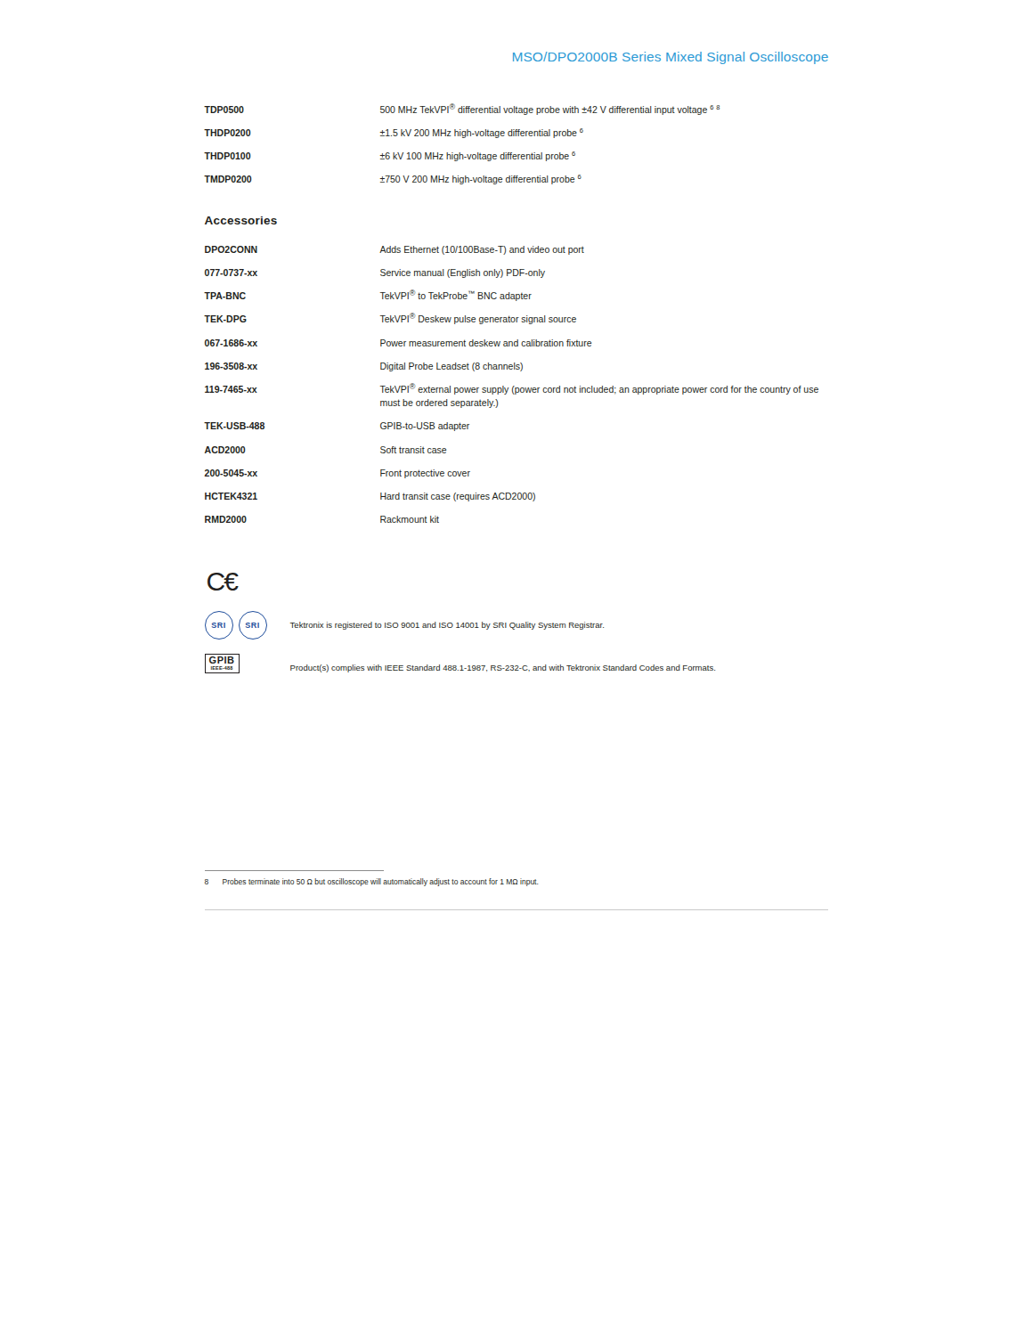MSO/DPO2000B Series Mixed Signal Oscilloscope
| TDP0500 | 500 MHz TekVPI ® differential voltage probe with ±42 V differential input voltage 6 8 |
| THDP0200 | ±1.5 kV 200 MHz high-voltage differential probe 6 |
| THDP0100 | ±6 kV 100 MHz high-voltage differential probe 6 |
| TMDP0200 | ±750 V 200 MHz high-voltage differential probe 6 |
Accessories
| DPO2CONN | Adds Ethernet (10/100Base-T) and video out port |
| 077-0737-xx | Service manual (English only) PDF-only |
| TPA-BNC | TekVPI ® to TekProbe ™ BNC adapter |
| TEK-DPG | TekVPI ® Deskew pulse generator signal source |
| 067-1686-xx | Power measurement deskew and calibration fixture |
| 196-3508-xx | Digital Probe Leadset (8 channels) |
| 119-7465-xx | TekVPI ® external power supply (power cord not included; an appropriate power cord for the country of use must be ordered separately.) |
| TEK-USB-488 | GPIB-to-USB adapter |
| ACD2000 | Soft transit case |
| 200-5045-xx | Front protective cover |
| HCTEK4321 | Hard transit case (requires ACD2000) |
| RMD2000 | Rackmount kit |
C€
SRI
SRI
Tektronix is registered to ISO 9001 and ISO 14001 by SRI Quality System Registrar.
GPIB
IEEE-488
Product(s) complies with IEEE Standard 488.1-1987, RS-232-C, and with Tektronix Standard Codes and Formats.
8
Probes terminate into 50 Ω but oscilloscope will automatically adjust to account for 1 MΩ input.